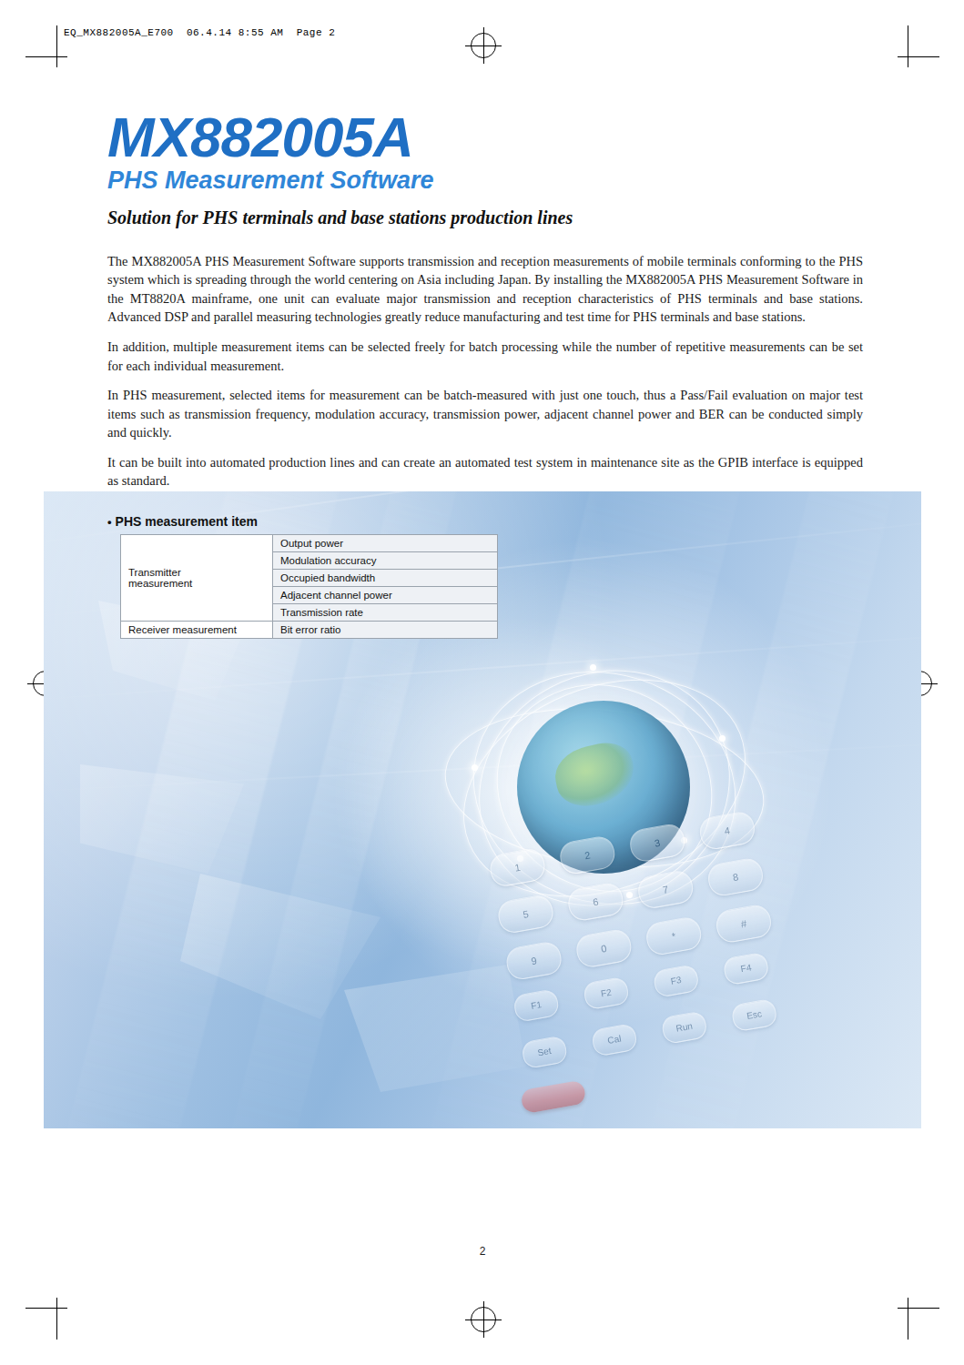EQ_MX882005A_E700 06.4.14 8:55 AM Page 2
1
2
3
4
5
6
7
8
9
0
*
#
F1
F2
F3
F4
Set
Cal
Run
Esc
MX882005A
PHS Measurement Software
Solution for PHS terminals and base stations production lines
The MX882005A PHS Measurement Software supports transmission and reception measurements of mobile terminals conforming to the PHS system which is spreading through the world centering on Asia including Japan. By installing the MX882005A PHS Measurement Software in the MT8820A mainframe, one unit can evaluate major transmission and reception characteristics of PHS terminals and base stations. Advanced DSP and parallel measuring technologies greatly reduce manufacturing and test time for PHS terminals and base stations.
In addition, multiple measurement items can be selected freely for batch processing while the number of repetitive measurements can be set for each individual measurement.
In PHS measurement, selected items for measurement can be batch-measured with just one touch, thus a Pass/Fail evaluation on major test items such as transmission frequency, modulation accuracy, transmission power, adjacent channel power and BER can be conducted simply and quickly.
It can be built into automated production lines and can create an automated test system in maintenance site as the GPIB interface is equipped as standard.
•PHS measurement item
| Transmitter measurement | Output power |
| Modulation accuracy |
| Occupied bandwidth |
| Adjacent channel power |
| Transmission rate |
| Receiver measurement | Bit error ratio |
2